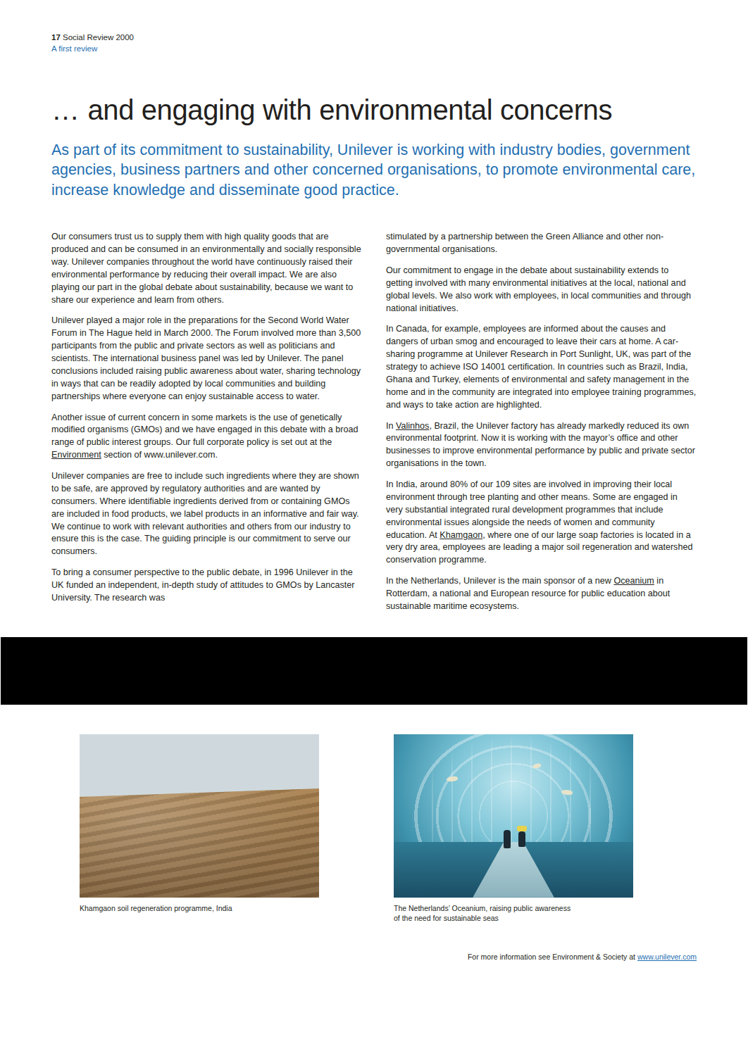17 Social Review 2000 A first review
… and engaging with environmental concerns
As part of its commitment to sustainability, Unilever is working with industry bodies, government agencies, business partners and other concerned organisations, to promote environmental care, increase knowledge and disseminate good practice.
Our consumers trust us to supply them with high quality goods that are produced and can be consumed in an environmentally and socially responsible way. Unilever companies throughout the world have continuously raised their environmental performance by reducing their overall impact. We are also playing our part in the global debate about sustainability, because we want to share our experience and learn from others.
Unilever played a major role in the preparations for the Second World Water Forum in The Hague held in March 2000. The Forum involved more than 3,500 participants from the public and private sectors as well as politicians and scientists. The international business panel was led by Unilever. The panel conclusions included raising public awareness about water, sharing technology in ways that can be readily adopted by local communities and building partnerships where everyone can enjoy sustainable access to water.
Another issue of current concern in some markets is the use of genetically modified organisms (GMOs) and we have engaged in this debate with a broad range of public interest groups. Our full corporate policy is set out at the Environment section of www.unilever.com.
Unilever companies are free to include such ingredients where they are shown to be safe, are approved by regulatory authorities and are wanted by consumers. Where identifiable ingredients derived from or containing GMOs are included in food products, we label products in an informative and fair way. We continue to work with relevant authorities and others from our industry to ensure this is the case. The guiding principle is our commitment to serve our consumers.
To bring a consumer perspective to the public debate, in 1996 Unilever in the UK funded an independent, in-depth study of attitudes to GMOs by Lancaster University. The research was
stimulated by a partnership between the Green Alliance and other non-governmental organisations.
Our commitment to engage in the debate about sustainability extends to getting involved with many environmental initiatives at the local, national and global levels. We also work with employees, in local communities and through national initiatives.
In Canada, for example, employees are informed about the causes and dangers of urban smog and encouraged to leave their cars at home. A car-sharing programme at Unilever Research in Port Sunlight, UK, was part of the strategy to achieve ISO 14001 certification. In countries such as Brazil, India, Ghana and Turkey, elements of environmental and safety management in the home and in the community are integrated into employee training programmes, and ways to take action are highlighted.
In Valinhos, Brazil, the Unilever factory has already markedly reduced its own environmental footprint. Now it is working with the mayor’s office and other businesses to improve environmental performance by public and private sector organisations in the town.
In India, around 80% of our 109 sites are involved in improving their local environment through tree planting and other means. Some are engaged in very substantial integrated rural development programmes that include environmental issues alongside the needs of women and community education. At Khamgaon, where one of our large soap factories is located in a very dry area, employees are leading a major soil regeneration and watershed conservation programme.
In the Netherlands, Unilever is the main sponsor of a new Oceanium in Rotterdam, a national and European resource for public education about sustainable maritime ecosystems.
Khamgaon soil regeneration programme, India
The Netherlands’ Oceanium, raising public awareness
of the need for sustainable seas
For more information see Environment & Society at www.unilever.com